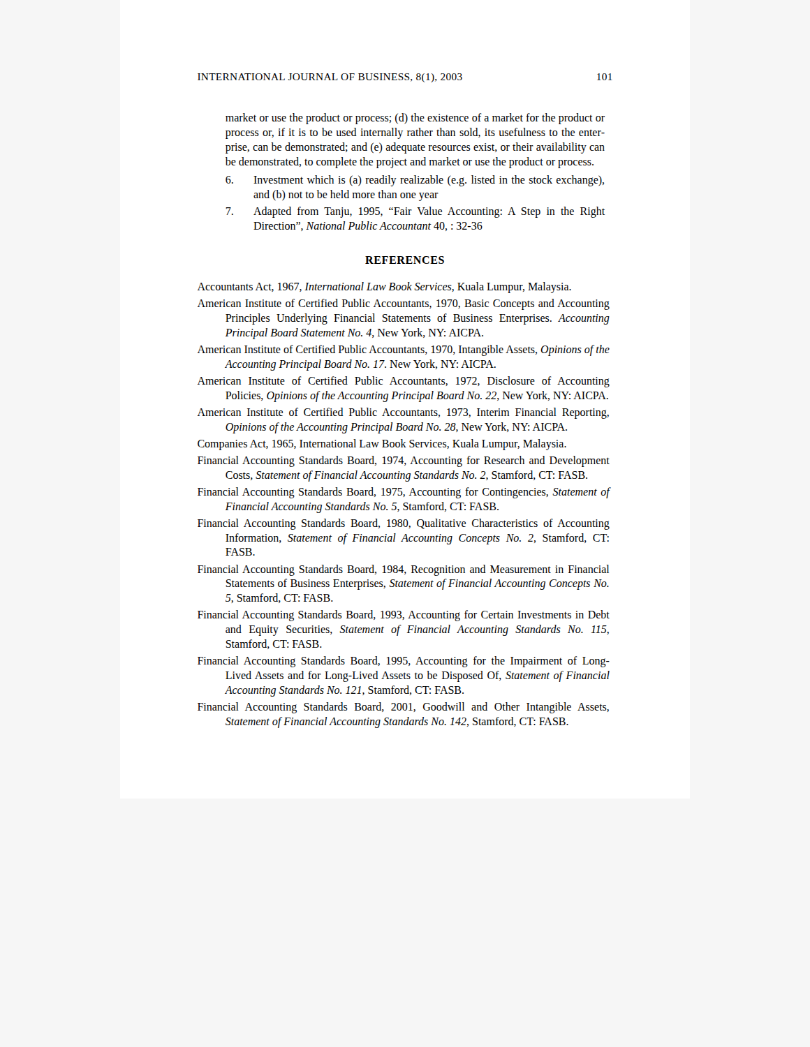International Journal of Business, 8(1), 2003 101
market or use the product or process; (d) the existence of a market for the product or process or, if it is to be used internally rather than sold, its usefulness to the enterprise, can be demonstrated; and (e) adequate resources exist, or their availability can be demonstrated, to complete the project and market or use the product or process.
6. Investment which is (a) readily realizable (e.g. listed in the stock exchange), and (b) not to be held more than one year
7. Adapted from Tanju, 1995, “Fair Value Accounting: A Step in the Right Direction”, National Public Accountant 40, : 32-36
REFERENCES
Accountants Act, 1967, International Law Book Services, Kuala Lumpur, Malaysia.
American Institute of Certified Public Accountants, 1970, Basic Concepts and Accounting Principles Underlying Financial Statements of Business Enterprises. Accounting Principal Board Statement No. 4, New York, NY: AICPA.
American Institute of Certified Public Accountants, 1970, Intangible Assets, Opinions of the Accounting Principal Board No. 17. New York, NY: AICPA.
American Institute of Certified Public Accountants, 1972, Disclosure of Accounting Policies, Opinions of the Accounting Principal Board No. 22, New York, NY: AICPA.
American Institute of Certified Public Accountants, 1973, Interim Financial Reporting, Opinions of the Accounting Principal Board No. 28, New York, NY: AICPA.
Companies Act, 1965, International Law Book Services, Kuala Lumpur, Malaysia.
Financial Accounting Standards Board, 1974, Accounting for Research and Development Costs, Statement of Financial Accounting Standards No. 2, Stamford, CT: FASB.
Financial Accounting Standards Board, 1975, Accounting for Contingencies, Statement of Financial Accounting Standards No. 5, Stamford, CT: FASB.
Financial Accounting Standards Board, 1980, Qualitative Characteristics of Accounting Information, Statement of Financial Accounting Concepts No. 2, Stamford, CT: FASB.
Financial Accounting Standards Board, 1984, Recognition and Measurement in Financial Statements of Business Enterprises, Statement of Financial Accounting Concepts No. 5, Stamford, CT: FASB.
Financial Accounting Standards Board, 1993, Accounting for Certain Investments in Debt and Equity Securities, Statement of Financial Accounting Standards No. 115, Stamford, CT: FASB.
Financial Accounting Standards Board, 1995, Accounting for the Impairment of Long-Lived Assets and for Long-Lived Assets to be Disposed Of, Statement of Financial Accounting Standards No. 121, Stamford, CT: FASB.
Financial Accounting Standards Board, 2001, Goodwill and Other Intangible Assets, Statement of Financial Accounting Standards No. 142, Stamford, CT: FASB.